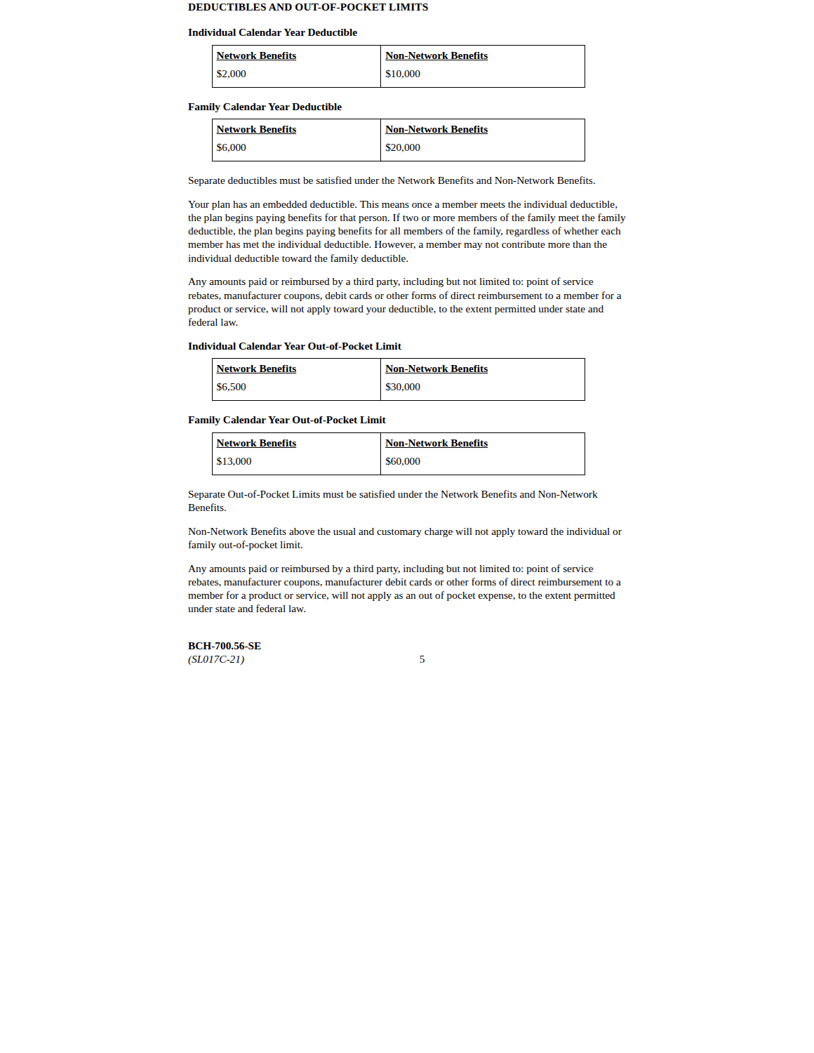DEDUCTIBLES AND OUT-OF-POCKET LIMITS
Individual Calendar Year Deductible
| Network Benefits $2,000 | Non-Network Benefits $10,000 |
Family Calendar Year Deductible
| Network Benefits $6,000 | Non-Network Benefits $20,000 |
Separate deductibles must be satisfied under the Network Benefits and Non-Network Benefits.
Your plan has an embedded deductible. This means once a member meets the individual deductible, the plan begins paying benefits for that person. If two or more members of the family meet the family deductible, the plan begins paying benefits for all members of the family, regardless of whether each member has met the individual deductible. However, a member may not contribute more than the individual deductible toward the family deductible.
Any amounts paid or reimbursed by a third party, including but not limited to: point of service rebates, manufacturer coupons, debit cards or other forms of direct reimbursement to a member for a product or service, will not apply toward your deductible, to the extent permitted under state and federal law.
Individual Calendar Year Out-of-Pocket Limit
| Network Benefits $6,500 | Non-Network Benefits $30,000 |
Family Calendar Year Out-of-Pocket Limit
| Network Benefits $13,000 | Non-Network Benefits $60,000 |
Separate Out-of-Pocket Limits must be satisfied under the Network Benefits and Non-Network Benefits.
Non-Network Benefits above the usual and customary charge will not apply toward the individual or family out-of-pocket limit.
Any amounts paid or reimbursed by a third party, including but not limited to: point of service rebates, manufacturer coupons, manufacturer debit cards or other forms of direct reimbursement to a member for a product or service, will not apply as an out of pocket expense, to the extent permitted under state and federal law.
BCH-700.56-SE
(SL017C-21) 5